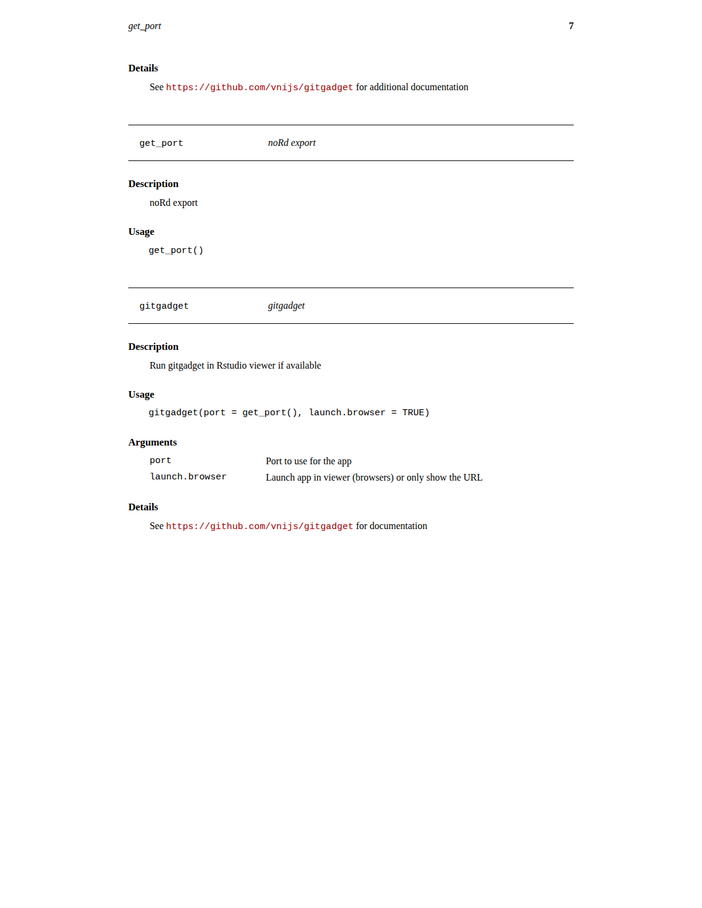get_port 7
Details
See https://github.com/vnijs/gitgadget for additional documentation
get_port noRd export
Description
noRd export
Usage
get_port()
gitgadget gitgadget
Description
Run gitgadget in Rstudio viewer if available
Usage
gitgadget(port = get_port(), launch.browser = TRUE)
Arguments
port
Port to use for the app
launch.browser
Launch app in viewer (browsers) or only show the URL
Details
See https://github.com/vnijs/gitgadget for documentation